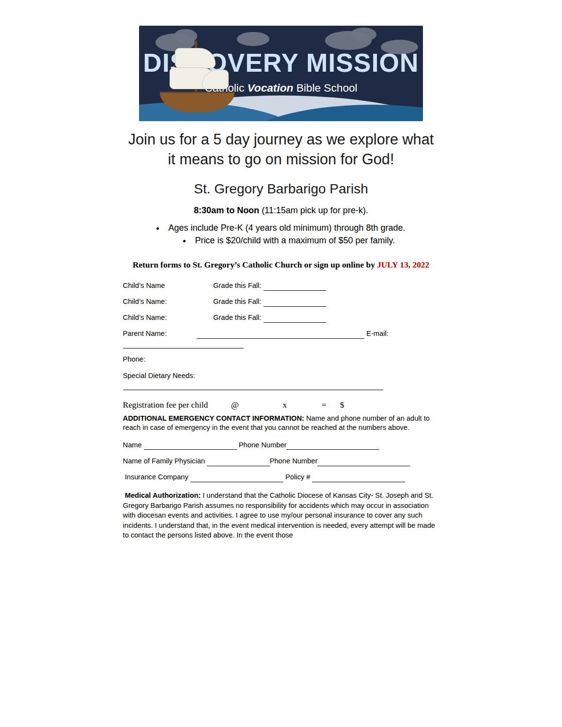Discovery Mission
Catholic Vocation Bible School
Join us for a 5 day journey as we explore what
it means to go on mission for God!
St. Gregory Barbarigo Parish
8:30am to Noon (11:15am pick up for pre-k).
Ages include Pre-K (4 years old minimum) through 8th grade.
Price is $20/child with a maximum of $50 per family.
Return forms to St. Gregory’s Catholic Church or sign up online by JULY 13, 2022
Child’s Name Grade this Fall:
Child’s Name: Grade this Fall:
Child’s Name: Grade this Fall:
Parent Name: E-mail:
Phone:
Special Dietary Needs:
Registration fee per child @ x = $
ADDITIONAL EMERGENCY CONTACT INFORMATION: Name and phone number of an adult to reach in case of emergency in the event that you cannot be reached at the numbers above.
Name Phone Number
Name of Family Physician Phone Number
Insurance Company Policy #
Medical Authorization: I understand that the Catholic Diocese of Kansas City- St. Joseph and St. Gregory Barbarigo Parish assumes no responsibility for accidents which may occur in association with diocesan events and activities. I agree to use my/our personal insurance to cover any such incidents. I understand that, in the event medical intervention is needed, every attempt will be made to contact the persons listed above. In the event those